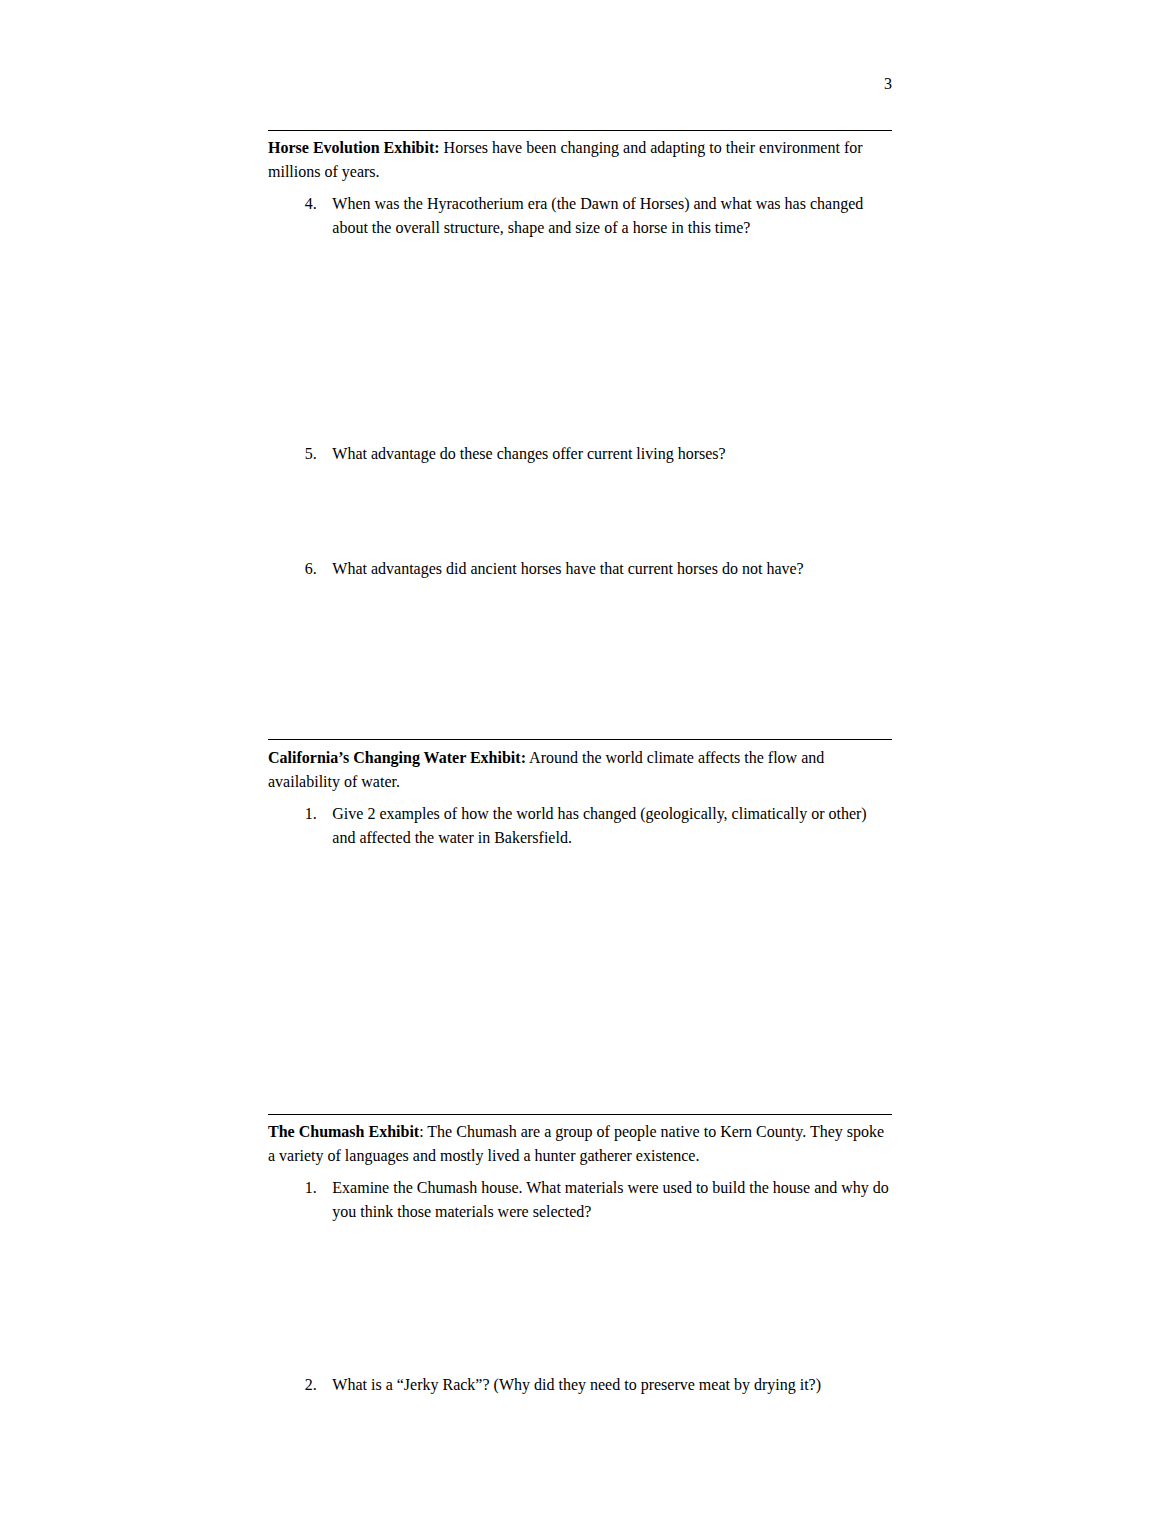3
Horse Evolution Exhibit: Horses have been changing and adapting to their environment for millions of years.
When was the Hyracotherium era (the Dawn of Horses) and what was has changed about the overall structure, shape and size of a horse in this time?
What advantage do these changes offer current living horses?
What advantages did ancient horses have that current horses do not have?
California’s Changing Water Exhibit: Around the world climate affects the flow and availability of water.
Give 2 examples of how the world has changed (geologically, climatically or other) and affected the water in Bakersfield.
The Chumash Exhibit: The Chumash are a group of people native to Kern County. They spoke a variety of languages and mostly lived a hunter gatherer existence.
Examine the Chumash house. What materials were used to build the house and why do you think those materials were selected?
What is a “Jerky Rack”? (Why did they need to preserve meat by drying it?)